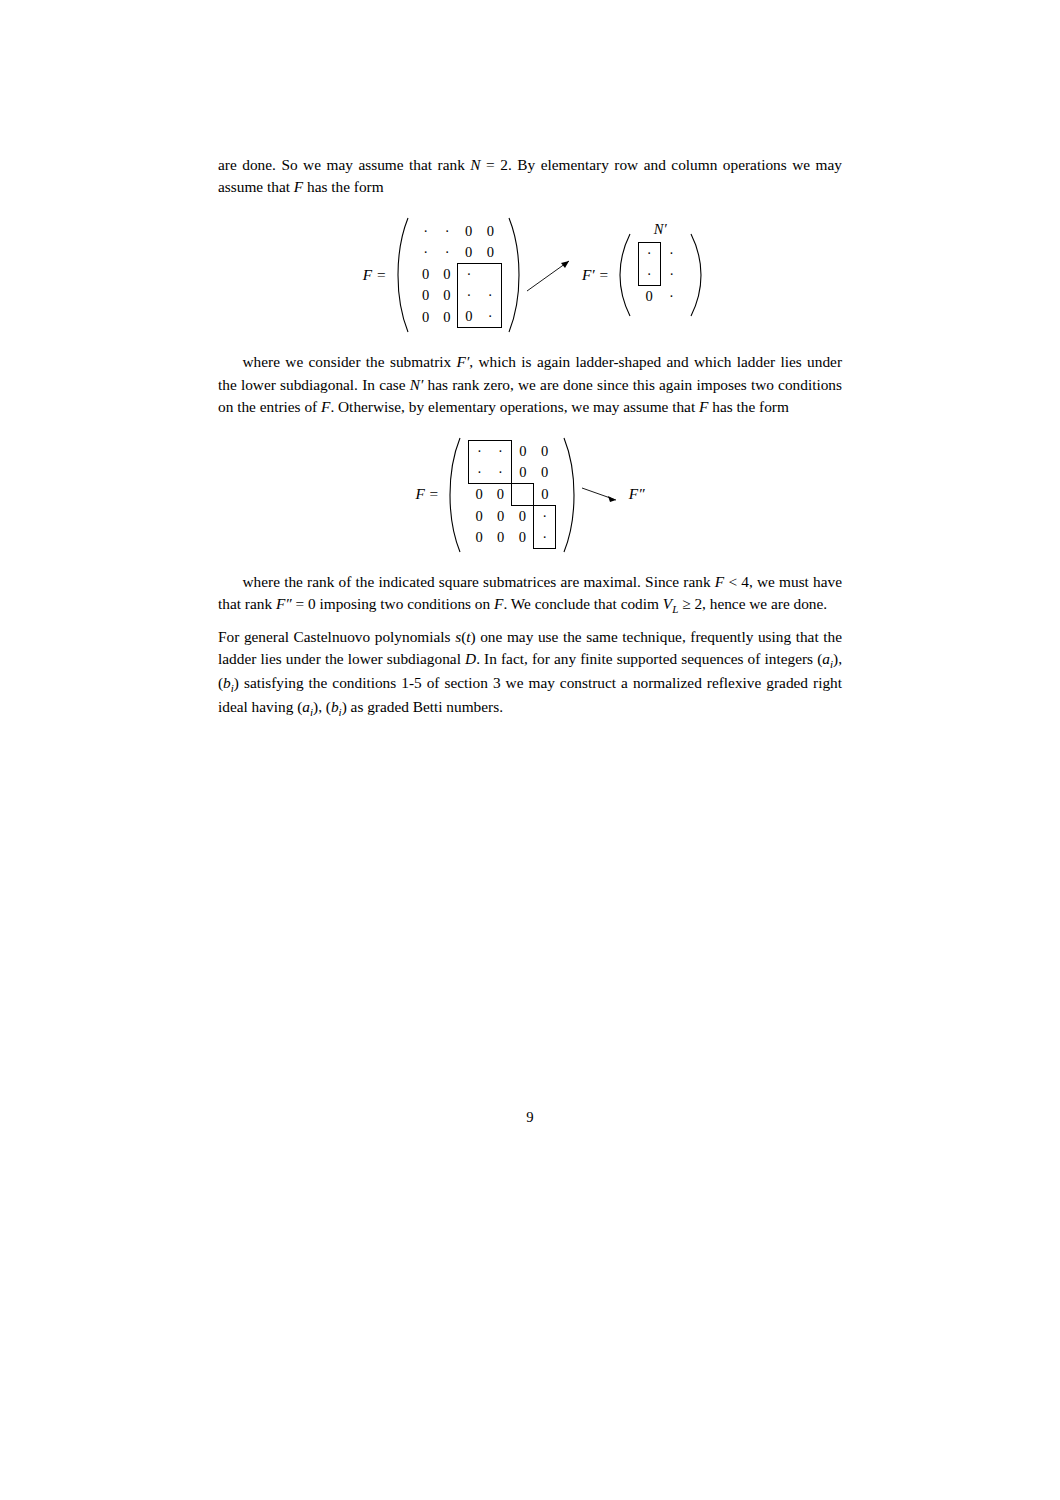are done. So we may assume that rank N = 2. By elementary row and column operations we may assume that F has the form
F =
| | | 0 | 0 |
| | | 0 | 0 |
| 0 | 0 | | |
| 0 | 0 | | |
| 0 | 0 | 0 | |
F′ = N′
| 0 | |
where we consider the submatrix F′, which is again ladder-shaped and which ladder lies under the lower subdiagonal. In case N′ has rank zero, we are done since this again imposes two conditions on the entries of F. Otherwise, by elementary operations, we may assume that F has the form
F =
| | | 0 | 0 |
| | | 0 | 0 |
| 0 | 0 | | 0 |
| 0 | 0 | 0 | |
| 0 | 0 | 0 | |
F″
where the rank of the indicated square submatrices are maximal. Since rank F < 4, we must have that rank F″ = 0 imposing two conditions on F. We conclude that codim VL ≥ 2, hence we are done.
For general Castelnuovo polynomials s(t) one may use the same technique, frequently using that the ladder lies under the lower subdiagonal D. In fact, for any finite supported sequences of integers (ai), (bi) satisfying the conditions 1-5 of section 3 we may construct a normalized reflexive graded right ideal having (ai), (bi) as graded Betti numbers.
9